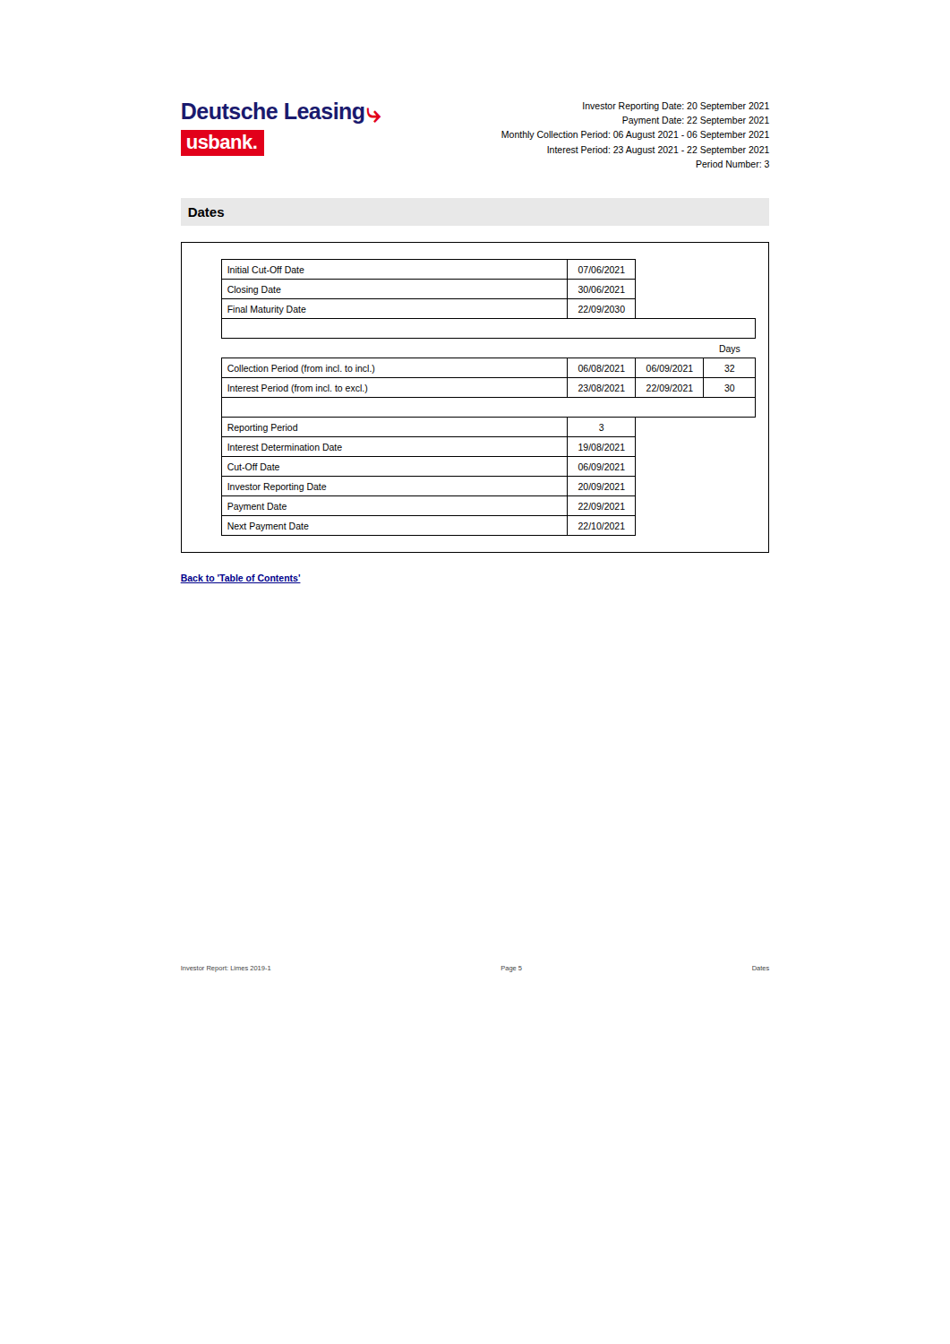Deutsche Leasing⤷
usbank.
Investor Reporting Date: 20 September 2021
Payment Date: 22 September 2021
Monthly Collection Period: 06 August 2021 - 06 September 2021
Interest Period: 23 August 2021 - 22 September 2021
Period Number: 3
Dates
| Initial Cut-Off Date | 07/06/2021 | | |
| Closing Date | 30/06/2021 | | |
| Final Maturity Date | 22/09/2030 | | |
| | | | Days |
| Collection Period (from incl. to incl.) | 06/08/2021 | 06/09/2021 | 32 |
| Interest Period (from incl. to excl.) | 23/08/2021 | 22/09/2021 | 30 |
| Reporting Period | 3 | | |
| Interest Determination Date | 19/08/2021 | | |
| Cut-Off Date | 06/09/2021 | | |
| Investor Reporting Date | 20/09/2021 | | |
| Payment Date | 22/09/2021 | | |
| Next Payment Date | 22/10/2021 | | |
Back to 'Table of Contents'
Investor Report: Limes 2019-1
Page 5
Dates